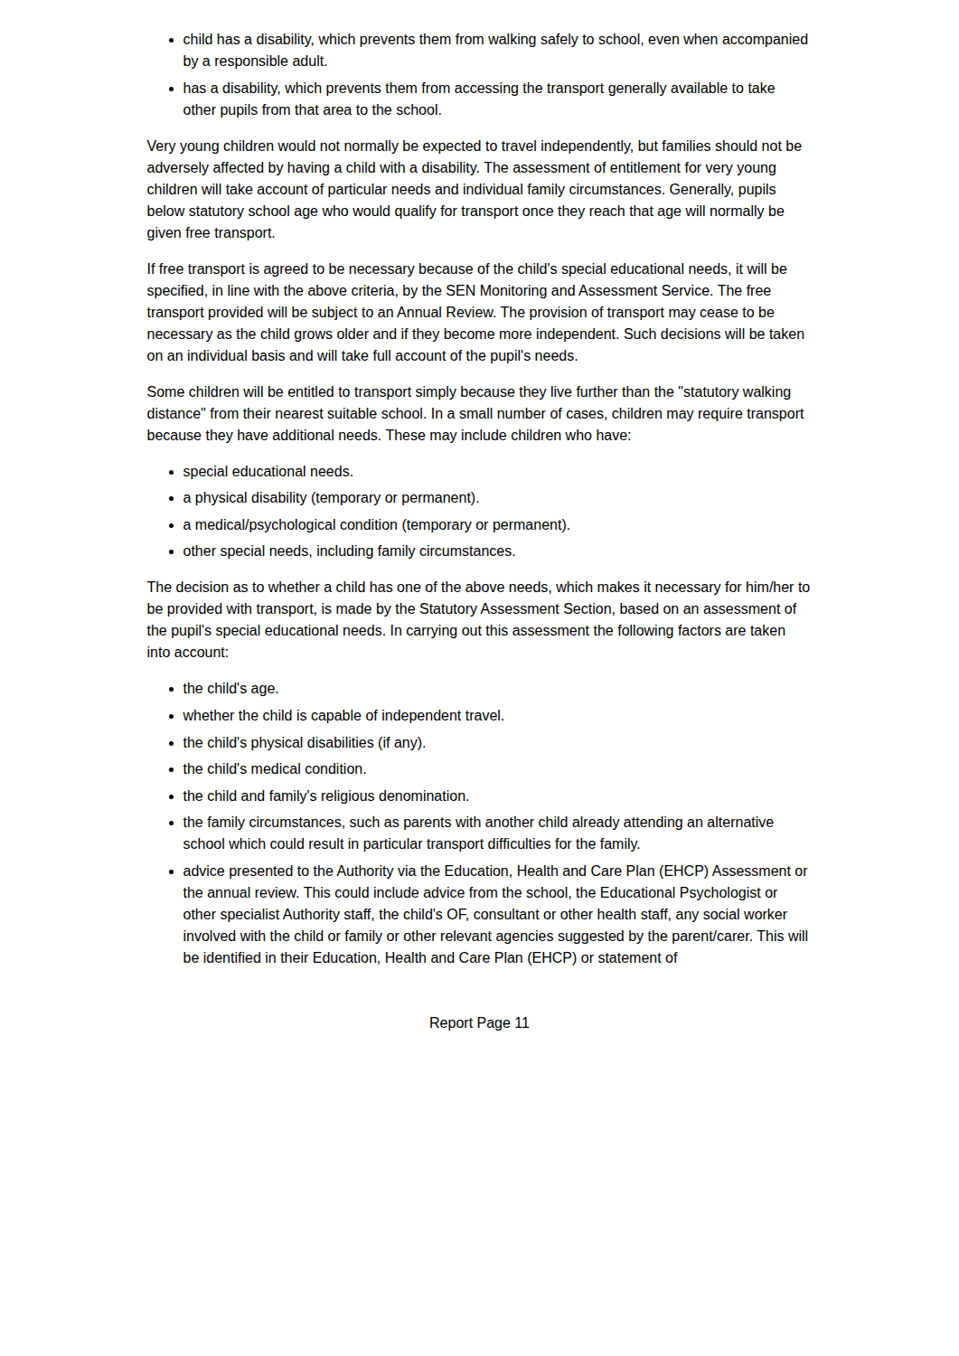child has a disability, which prevents them from walking safely to school, even when accompanied by a responsible adult.
has a disability, which prevents them from accessing the transport generally available to take other pupils from that area to the school.
Very young children would not normally be expected to travel independently, but families should not be adversely affected by having a child with a disability. The assessment of entitlement for very young children will take account of particular needs and individual family circumstances. Generally, pupils below statutory school age who would qualify for transport once they reach that age will normally be given free transport.
If free transport is agreed to be necessary because of the child's special educational needs, it will be specified, in line with the above criteria, by the SEN Monitoring and Assessment Service. The free transport provided will be subject to an Annual Review. The provision of transport may cease to be necessary as the child grows older and if they become more independent. Such decisions will be taken on an individual basis and will take full account of the pupil's needs.
Some children will be entitled to transport simply because they live further than the "statutory walking distance" from their nearest suitable school. In a small number of cases, children may require transport because they have additional needs. These may include children who have:
special educational needs.
a physical disability (temporary or permanent).
a medical/psychological condition (temporary or permanent).
other special needs, including family circumstances.
The decision as to whether a child has one of the above needs, which makes it necessary for him/her to be provided with transport, is made by the Statutory Assessment Section, based on an assessment of the pupil's special educational needs. In carrying out this assessment the following factors are taken into account:
the child's age.
whether the child is capable of independent travel.
the child's physical disabilities (if any).
the child's medical condition.
the child and family's religious denomination.
the family circumstances, such as parents with another child already attending an alternative school which could result in particular transport difficulties for the family.
advice presented to the Authority via the Education, Health and Care Plan (EHCP) Assessment or the annual review. This could include advice from the school, the Educational Psychologist or other specialist Authority staff, the child's OF, consultant or other health staff, any social worker involved with the child or family or other relevant agencies suggested by the parent/carer. This will be identified in their Education, Health and Care Plan (EHCP) or statement of
Report Page 11